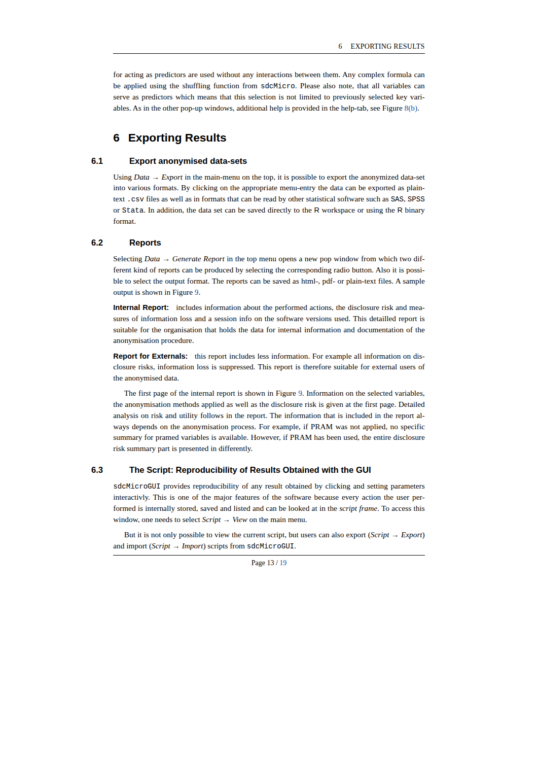6 EXPORTING RESULTS
for acting as predictors are used without any interactions between them. Any complex formula can be applied using the shuffling function from sdcMicro. Please also note, that all variables can serve as predictors which means that this selection is not limited to previously selected key variables. As in the other pop-up windows, additional help is provided in the help-tab, see Figure 8(b).
6 Exporting Results
6.1 Export anonymised data-sets
Using Data → Export in the main-menu on the top, it is possible to export the anonymized data-set into various formats. By clicking on the appropriate menu-entry the data can be exported as plain-text .csv files as well as in formats that can be read by other statistical software such as SAS, SPSS or Stata. In addition, the data set can be saved directly to the R workspace or using the R binary format.
6.2 Reports
Selecting Data → Generate Report in the top menu opens a new pop window from which two different kind of reports can be produced by selecting the corresponding radio button. Also it is possible to select the output format. The reports can be saved as html-, pdf- or plain-text files. A sample output is shown in Figure 9.
Internal Report: includes information about the performed actions, the disclosure risk and measures of information loss and a session info on the software versions used. This detailled report is suitable for the organisation that holds the data for internal information and documentation of the anonymisation procedure.
Report for Externals: this report includes less information. For example all information on disclosure risks, information loss is suppressed. This report is therefore suitable for external users of the anonymised data.
The first page of the internal report is shown in Figure 9. Information on the selected variables, the anonymisation methods applied as well as the disclosure risk is given at the first page. Detailed analysis on risk and utility follows in the report. The information that is included in the report always depends on the anonymisation process. For example, if PRAM was not applied, no specific summary for pramed variables is available. However, if PRAM has been used, the entire disclosure risk summary part is presented in differently.
6.3 The Script: Reproducibility of Results Obtained with the GUI
sdcMicroGUI provides reproducibility of any result obtained by clicking and setting parameters interactivly. This is one of the major features of the software because every action the user performed is internally stored, saved and listed and can be looked at in the script frame. To access this window, one needs to select Script → View on the main menu.
But it is not only possible to view the current script, but users can also export (Script → Export) and import (Script → Import) scripts from sdcMicroGUI.
Page 13 / 19